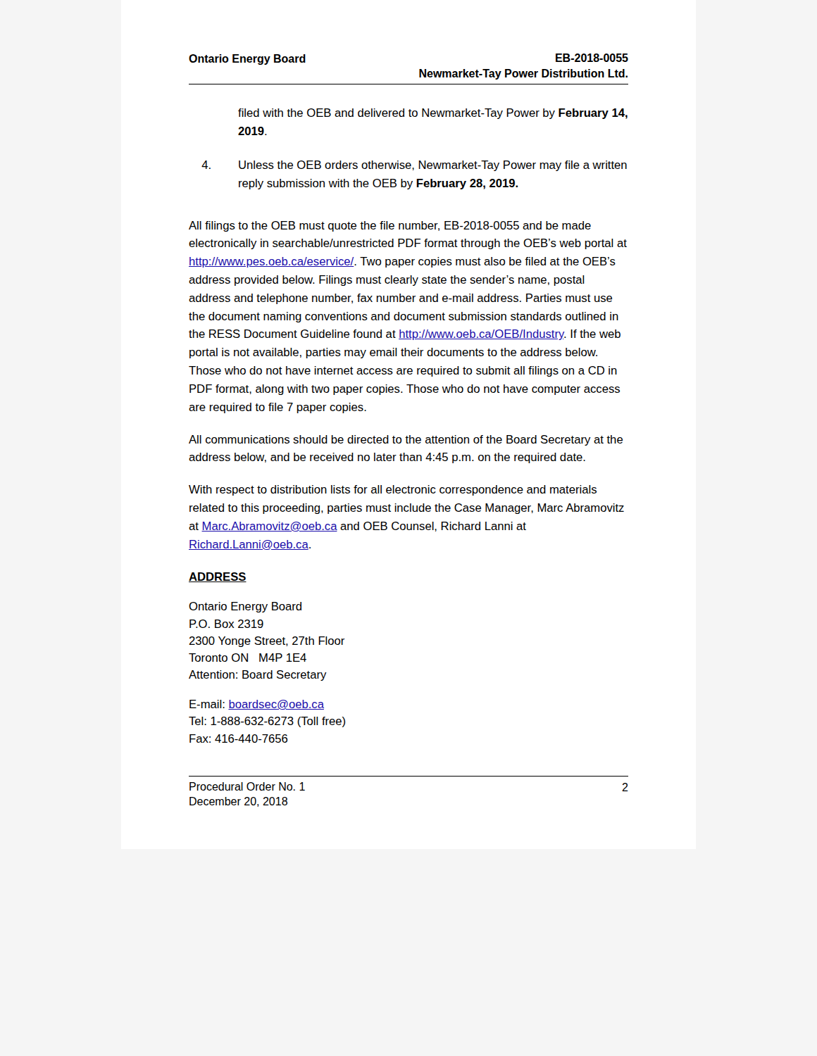Ontario Energy Board
EB-2018-0055
Newmarket-Tay Power Distribution Ltd.
filed with the OEB and delivered to Newmarket-Tay Power by February 14, 2019.
4. Unless the OEB orders otherwise, Newmarket-Tay Power may file a written reply submission with the OEB by February 28, 2019.
All filings to the OEB must quote the file number, EB-2018-0055 and be made electronically in searchable/unrestricted PDF format through the OEB’s web portal at http://www.pes.oeb.ca/eservice/. Two paper copies must also be filed at the OEB’s address provided below. Filings must clearly state the sender’s name, postal address and telephone number, fax number and e-mail address. Parties must use the document naming conventions and document submission standards outlined in the RESS Document Guideline found at http://www.oeb.ca/OEB/Industry. If the web portal is not available, parties may email their documents to the address below. Those who do not have internet access are required to submit all filings on a CD in PDF format, along with two paper copies. Those who do not have computer access are required to file 7 paper copies.
All communications should be directed to the attention of the Board Secretary at the address below, and be received no later than 4:45 p.m. on the required date.
With respect to distribution lists for all electronic correspondence and materials related to this proceeding, parties must include the Case Manager, Marc Abramovitz at Marc.Abramovitz@oeb.ca and OEB Counsel, Richard Lanni at Richard.Lanni@oeb.ca.
ADDRESS
Ontario Energy Board
P.O. Box 2319
2300 Yonge Street, 27th Floor
Toronto ON M4P 1E4
Attention: Board Secretary
E-mail: boardsec@oeb.ca
Tel: 1-888-632-6273 (Toll free)
Fax: 416-440-7656
Procedural Order No. 1
December 20, 2018
2